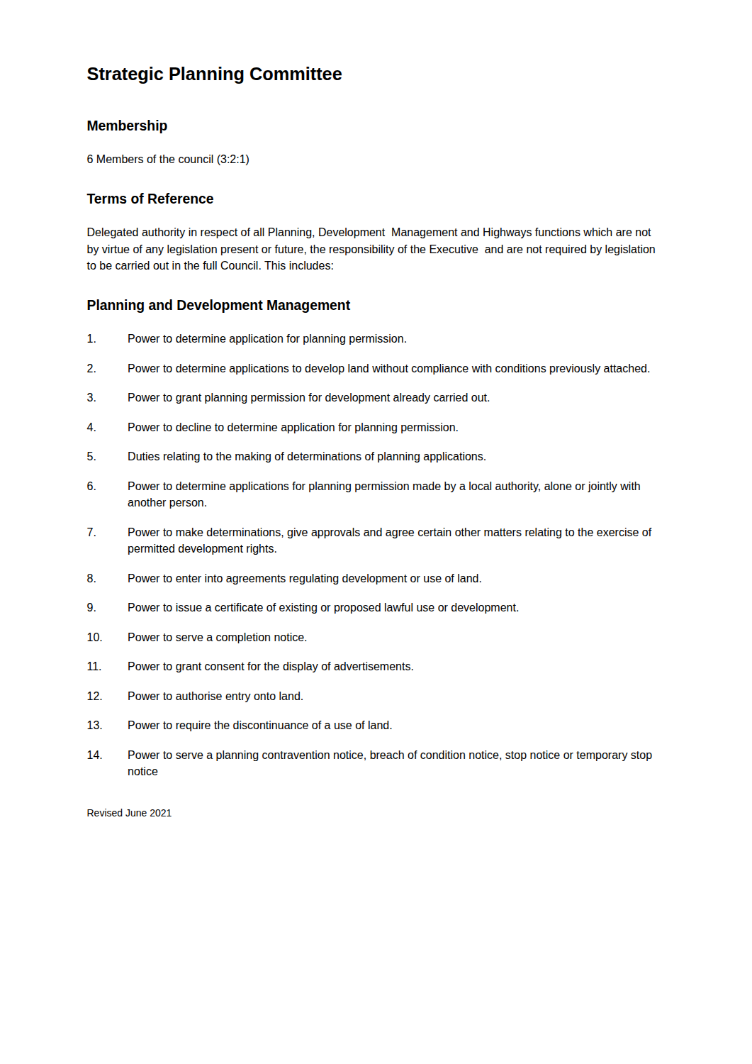Strategic Planning Committee
Membership
6 Members of the council (3:2:1)
Terms of Reference
Delegated authority in respect of all Planning, Development Management and Highways functions which are not by virtue of any legislation present or future, the responsibility of the Executive and are not required by legislation to be carried out in the full Council. This includes:
Planning and Development Management
Power to determine application for planning permission.
Power to determine applications to develop land without compliance with conditions previously attached.
Power to grant planning permission for development already carried out.
Power to decline to determine application for planning permission.
Duties relating to the making of determinations of planning applications.
Power to determine applications for planning permission made by a local authority, alone or jointly with another person.
Power to make determinations, give approvals and agree certain other matters relating to the exercise of permitted development rights.
Power to enter into agreements regulating development or use of land.
Power to issue a certificate of existing or proposed lawful use or development.
Power to serve a completion notice.
Power to grant consent for the display of advertisements.
Power to authorise entry onto land.
Power to require the discontinuance of a use of land.
Power to serve a planning contravention notice, breach of condition notice, stop notice or temporary stop notice
Revised June 2021